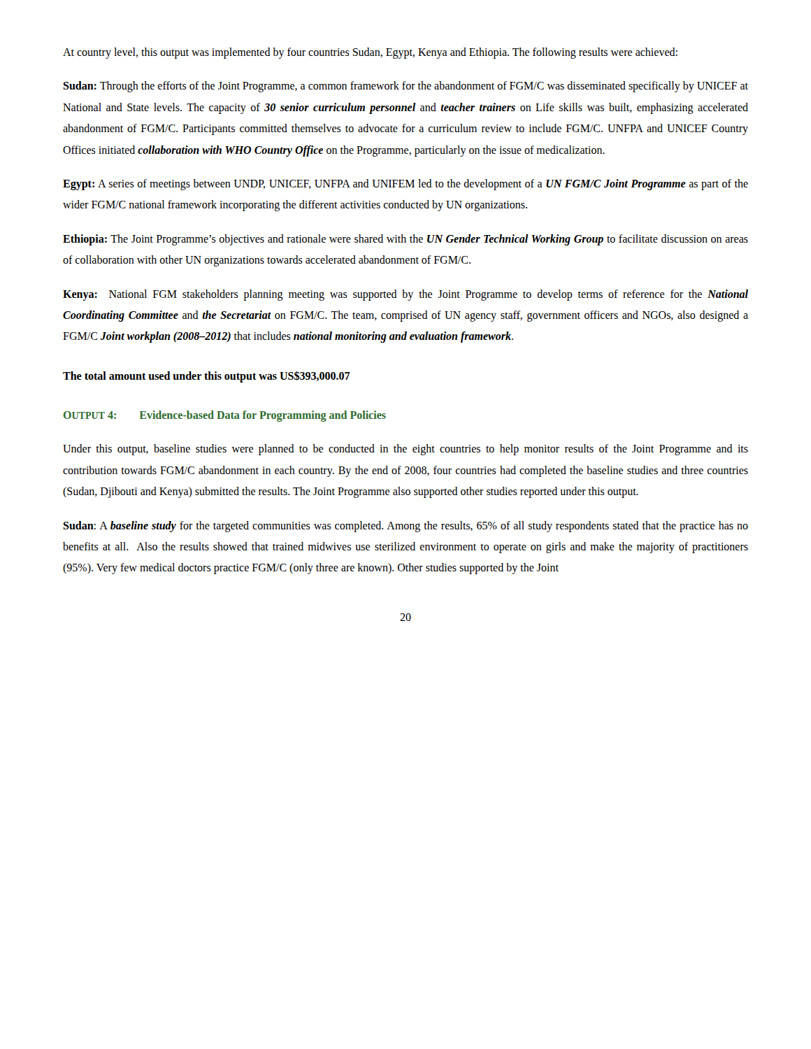At country level, this output was implemented by four countries Sudan, Egypt, Kenya and Ethiopia. The following results were achieved:
Sudan: Through the efforts of the Joint Programme, a common framework for the abandonment of FGM/C was disseminated specifically by UNICEF at National and State levels. The capacity of 30 senior curriculum personnel and teacher trainers on Life skills was built, emphasizing accelerated abandonment of FGM/C. Participants committed themselves to advocate for a curriculum review to include FGM/C. UNFPA and UNICEF Country Offices initiated collaboration with WHO Country Office on the Programme, particularly on the issue of medicalization.
Egypt: A series of meetings between UNDP, UNICEF, UNFPA and UNIFEM led to the development of a UN FGM/C Joint Programme as part of the wider FGM/C national framework incorporating the different activities conducted by UN organizations.
Ethiopia: The Joint Programme’s objectives and rationale were shared with the UN Gender Technical Working Group to facilitate discussion on areas of collaboration with other UN organizations towards accelerated abandonment of FGM/C.
Kenya: National FGM stakeholders planning meeting was supported by the Joint Programme to develop terms of reference for the National Coordinating Committee and the Secretariat on FGM/C. The team, comprised of UN agency staff, government officers and NGOs, also designed a FGM/C Joint workplan (2008–2012) that includes national monitoring and evaluation framework.
The total amount used under this output was US$393,000.07
OUTPUT 4:  Evidence-based Data for Programming and Policies
Under this output, baseline studies were planned to be conducted in the eight countries to help monitor results of the Joint Programme and its contribution towards FGM/C abandonment in each country. By the end of 2008, four countries had completed the baseline studies and three countries (Sudan, Djibouti and Kenya) submitted the results. The Joint Programme also supported other studies reported under this output.
Sudan: A baseline study for the targeted communities was completed. Among the results, 65% of all study respondents stated that the practice has no benefits at all. Also the results showed that trained midwives use sterilized environment to operate on girls and make the majority of practitioners (95%). Very few medical doctors practice FGM/C (only three are known). Other studies supported by the Joint
20